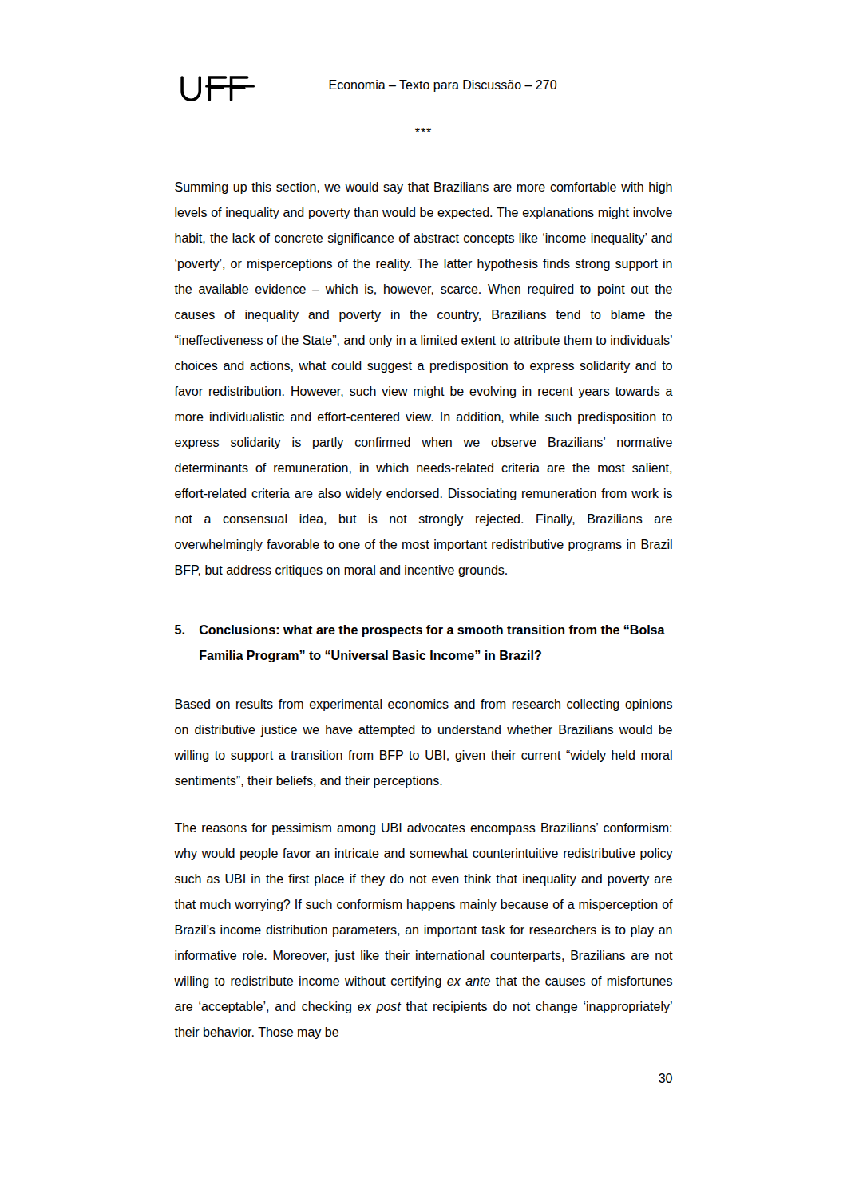Economia – Texto para Discussão – 270
***
Summing up this section, we would say that Brazilians are more comfortable with high levels of inequality and poverty than would be expected. The explanations might involve habit, the lack of concrete significance of abstract concepts like ‘income inequality’ and ‘poverty’, or misperceptions of the reality. The latter hypothesis finds strong support in the available evidence – which is, however, scarce. When required to point out the causes of inequality and poverty in the country, Brazilians tend to blame the “ineffectiveness of the State”, and only in a limited extent to attribute them to individuals’ choices and actions, what could suggest a predisposition to express solidarity and to favor redistribution. However, such view might be evolving in recent years towards a more individualistic and effort-centered view. In addition, while such predisposition to express solidarity is partly confirmed when we observe Brazilians’ normative determinants of remuneration, in which needs-related criteria are the most salient, effort-related criteria are also widely endorsed. Dissociating remuneration from work is not a consensual idea, but is not strongly rejected. Finally, Brazilians are overwhelmingly favorable to one of the most important redistributive programs in Brazil BFP, but address critiques on moral and incentive grounds.
5. Conclusions: what are the prospects for a smooth transition from the “Bolsa Familia Program” to “Universal Basic Income” in Brazil?
Based on results from experimental economics and from research collecting opinions on distributive justice we have attempted to understand whether Brazilians would be willing to support a transition from BFP to UBI, given their current “widely held moral sentiments”, their beliefs, and their perceptions.
The reasons for pessimism among UBI advocates encompass Brazilians’ conformism: why would people favor an intricate and somewhat counterintuitive redistributive policy such as UBI in the first place if they do not even think that inequality and poverty are that much worrying? If such conformism happens mainly because of a misperception of Brazil’s income distribution parameters, an important task for researchers is to play an informative role. Moreover, just like their international counterparts, Brazilians are not willing to redistribute income without certifying ex ante that the causes of misfortunes are ‘acceptable’, and checking ex post that recipients do not change ‘inappropriately’ their behavior. Those may be
30